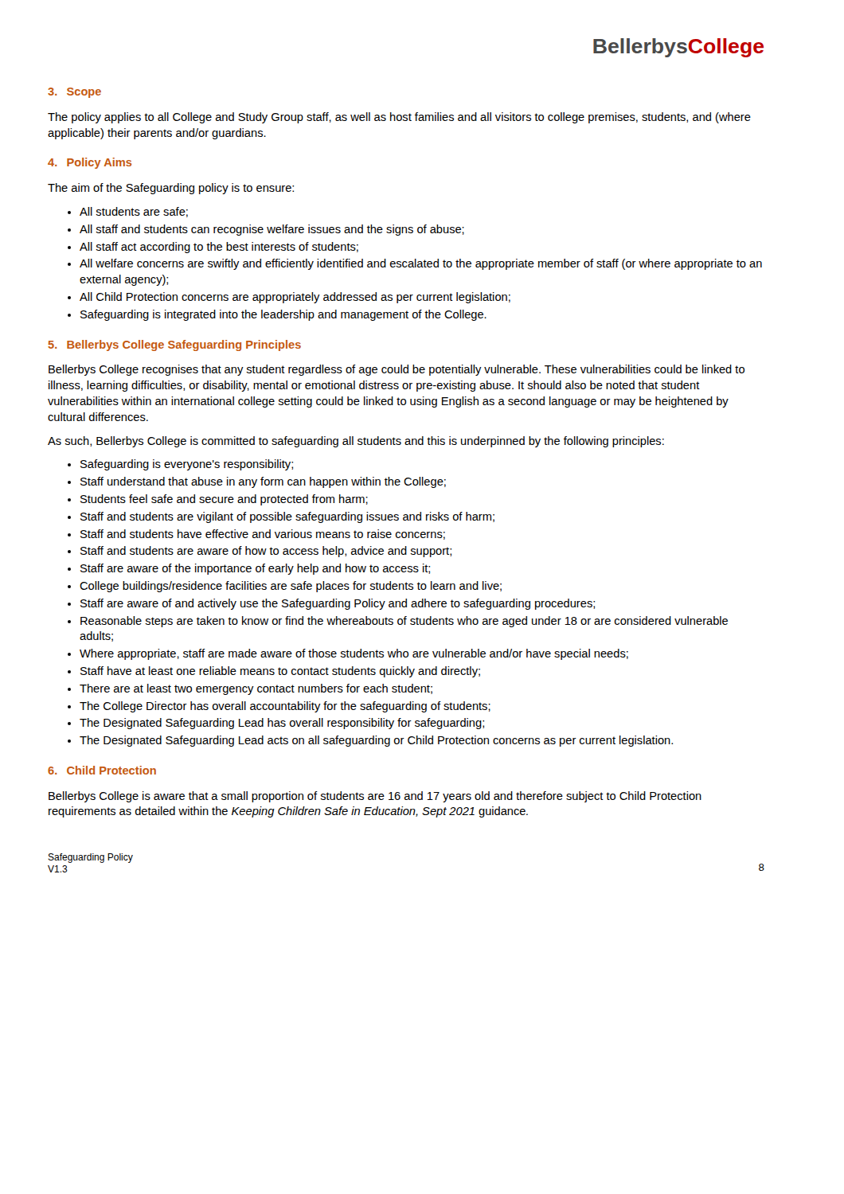Bellerbys College
3. Scope
The policy applies to all College and Study Group staff, as well as host families and all visitors to college premises, students, and (where applicable) their parents and/or guardians.
4. Policy Aims
The aim of the Safeguarding policy is to ensure:
All students are safe;
All staff and students can recognise welfare issues and the signs of abuse;
All staff act according to the best interests of students;
All welfare concerns are swiftly and efficiently identified and escalated to the appropriate member of staff (or where appropriate to an external agency);
All Child Protection concerns are appropriately addressed as per current legislation;
Safeguarding is integrated into the leadership and management of the College.
5. Bellerbys College Safeguarding Principles
Bellerbys College recognises that any student regardless of age could be potentially vulnerable. These vulnerabilities could be linked to illness, learning difficulties, or disability, mental or emotional distress or pre-existing abuse. It should also be noted that student vulnerabilities within an international college setting could be linked to using English as a second language or may be heightened by cultural differences.
As such, Bellerbys College is committed to safeguarding all students and this is underpinned by the following principles:
Safeguarding is everyone's responsibility;
Staff understand that abuse in any form can happen within the College;
Students feel safe and secure and protected from harm;
Staff and students are vigilant of possible safeguarding issues and risks of harm;
Staff and students have effective and various means to raise concerns;
Staff and students are aware of how to access help, advice and support;
Staff are aware of the importance of early help and how to access it;
College buildings/residence facilities are safe places for students to learn and live;
Staff are aware of and actively use the Safeguarding Policy and adhere to safeguarding procedures;
Reasonable steps are taken to know or find the whereabouts of students who are aged under 18 or are considered vulnerable adults;
Where appropriate, staff are made aware of those students who are vulnerable and/or have special needs;
Staff have at least one reliable means to contact students quickly and directly;
There are at least two emergency contact numbers for each student;
The College Director has overall accountability for the safeguarding of students;
The Designated Safeguarding Lead has overall responsibility for safeguarding;
The Designated Safeguarding Lead acts on all safeguarding or Child Protection concerns as per current legislation.
6. Child Protection
Bellerbys College is aware that a small proportion of students are 16 and 17 years old and therefore subject to Child Protection requirements as detailed within the Keeping Children Safe in Education, Sept 2021 guidance.
Safeguarding Policy
V1.3
8